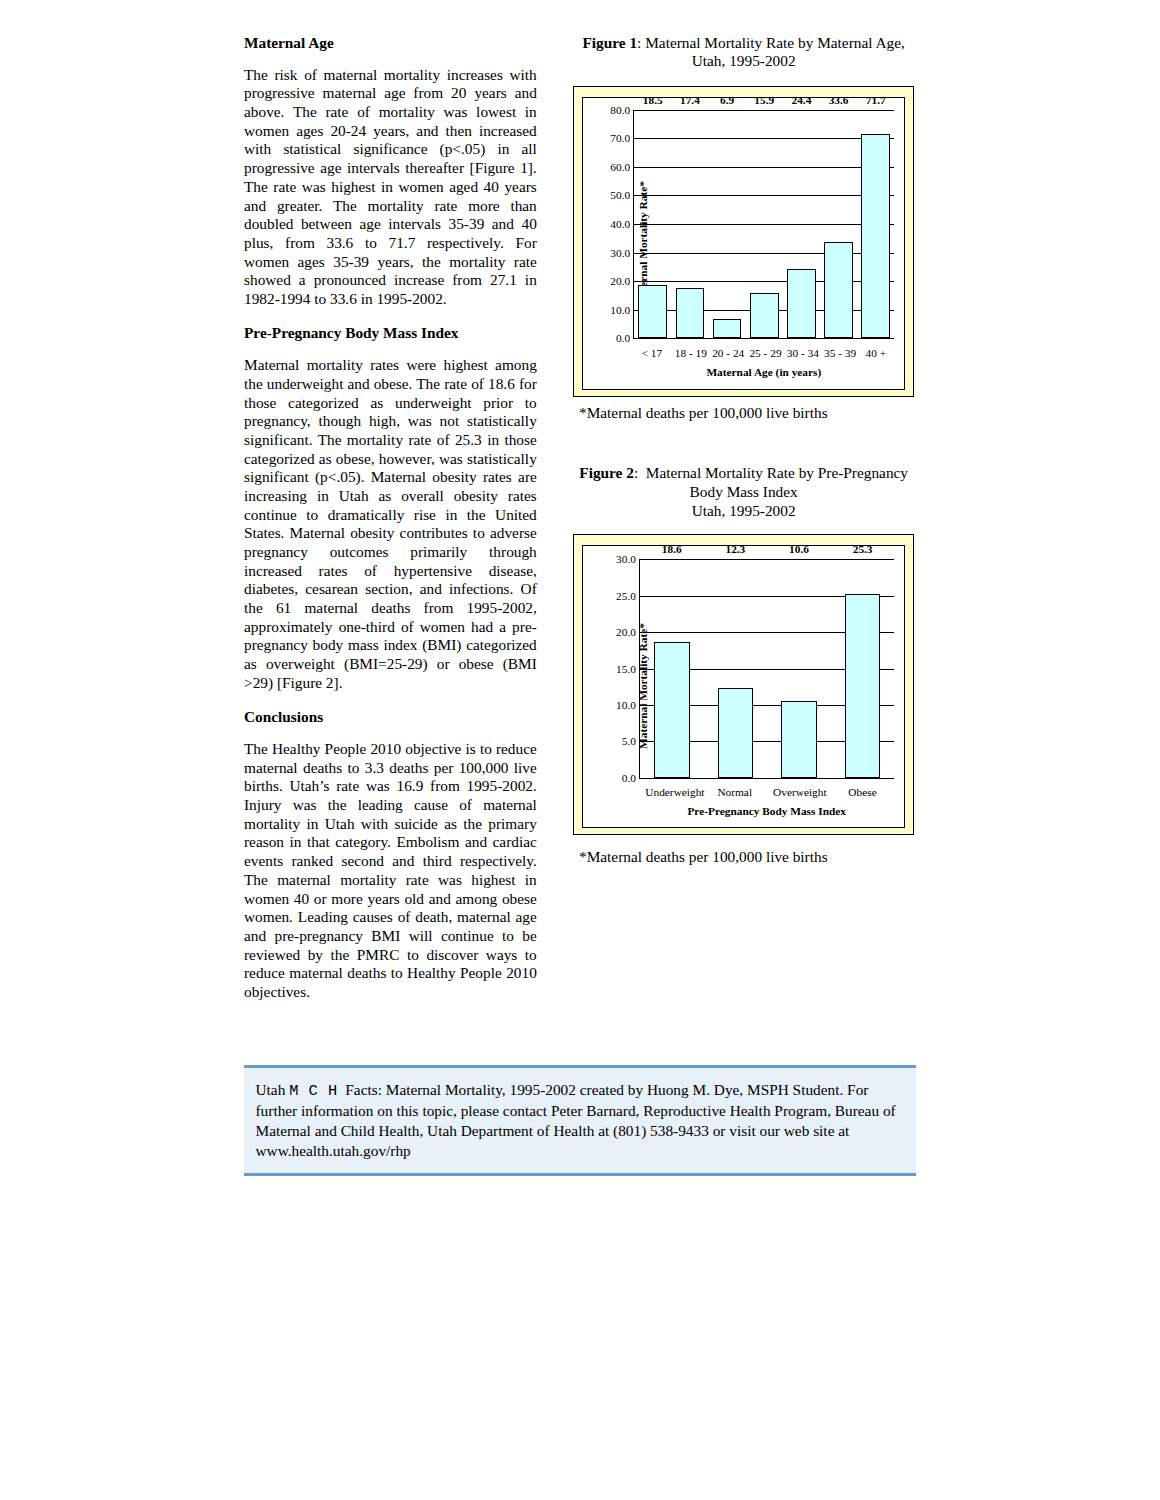Maternal Age
The risk of maternal mortality increases with progressive maternal age from 20 years and above. The rate of mortality was lowest in women ages 20-24 years, and then increased with statistical significance (p<.05) in all progressive age intervals thereafter [Figure 1]. The rate was highest in women aged 40 years and greater. The mortality rate more than doubled between age intervals 35-39 and 40 plus, from 33.6 to 71.7 respectively. For women ages 35-39 years, the mortality rate showed a pronounced increase from 27.1 in 1982-1994 to 33.6 in 1995-2002.
Pre-Pregnancy Body Mass Index
Maternal mortality rates were highest among the underweight and obese. The rate of 18.6 for those categorized as underweight prior to pregnancy, though high, was not statistically significant. The mortality rate of 25.3 in those categorized as obese, however, was statistically significant (p<.05). Maternal obesity rates are increasing in Utah as overall obesity rates continue to dramatically rise in the United States. Maternal obesity contributes to adverse pregnancy outcomes primarily through increased rates of hypertensive disease, diabetes, cesarean section, and infections. Of the 61 maternal deaths from 1995-2002, approximately one-third of women had a pre-pregnancy body mass index (BMI) categorized as overweight (BMI=25-29) or obese (BMI >29) [Figure 2].
Conclusions
The Healthy People 2010 objective is to reduce maternal deaths to 3.3 deaths per 100,000 live births. Utah’s rate was 16.9 from 1995-2002. Injury was the leading cause of maternal mortality in Utah with suicide as the primary reason in that category. Embolism and cardiac events ranked second and third respectively. The maternal mortality rate was highest in women 40 or more years old and among obese women. Leading causes of death, maternal age and pre-pregnancy BMI will continue to be reviewed by the PMRC to discover ways to reduce maternal deaths to Healthy People 2010 objectives.
Figure 1: Maternal Mortality Rate by Maternal Age, Utah, 1995-2002
Maternal Mortality Rate*
80.0
70.0
60.0
50.0
40.0
30.0
20.0
10.0
0.0
18.5
17.4
6.9
15.9
24.4
33.6
71.7
< 17 18 - 19 20 - 24 25 - 29 30 - 34 35 - 39 40 +
Maternal Age (in years)
*Maternal deaths per 100,000 live births
Figure 2: Maternal Mortality Rate by Pre-Pregnancy Body Mass Index
Utah, 1995-2002
Maternal Mortality Rate*
30.0
25.0
20.0
15.0
10.0
5.0
0.0
18.6
12.3
10.6
25.3
Underweight Normal Overweight Obese
Pre-Pregnancy Body Mass Index
*Maternal deaths per 100,000 live births
Utah M C H Facts: Maternal Mortality, 1995-2002 created by Huong M. Dye, MSPH Student. For further information on this topic, please contact Peter Barnard, Reproductive Health Program, Bureau of Maternal and Child Health, Utah Department of Health at (801) 538-9433 or visit our web site at www.health.utah.gov/rhp